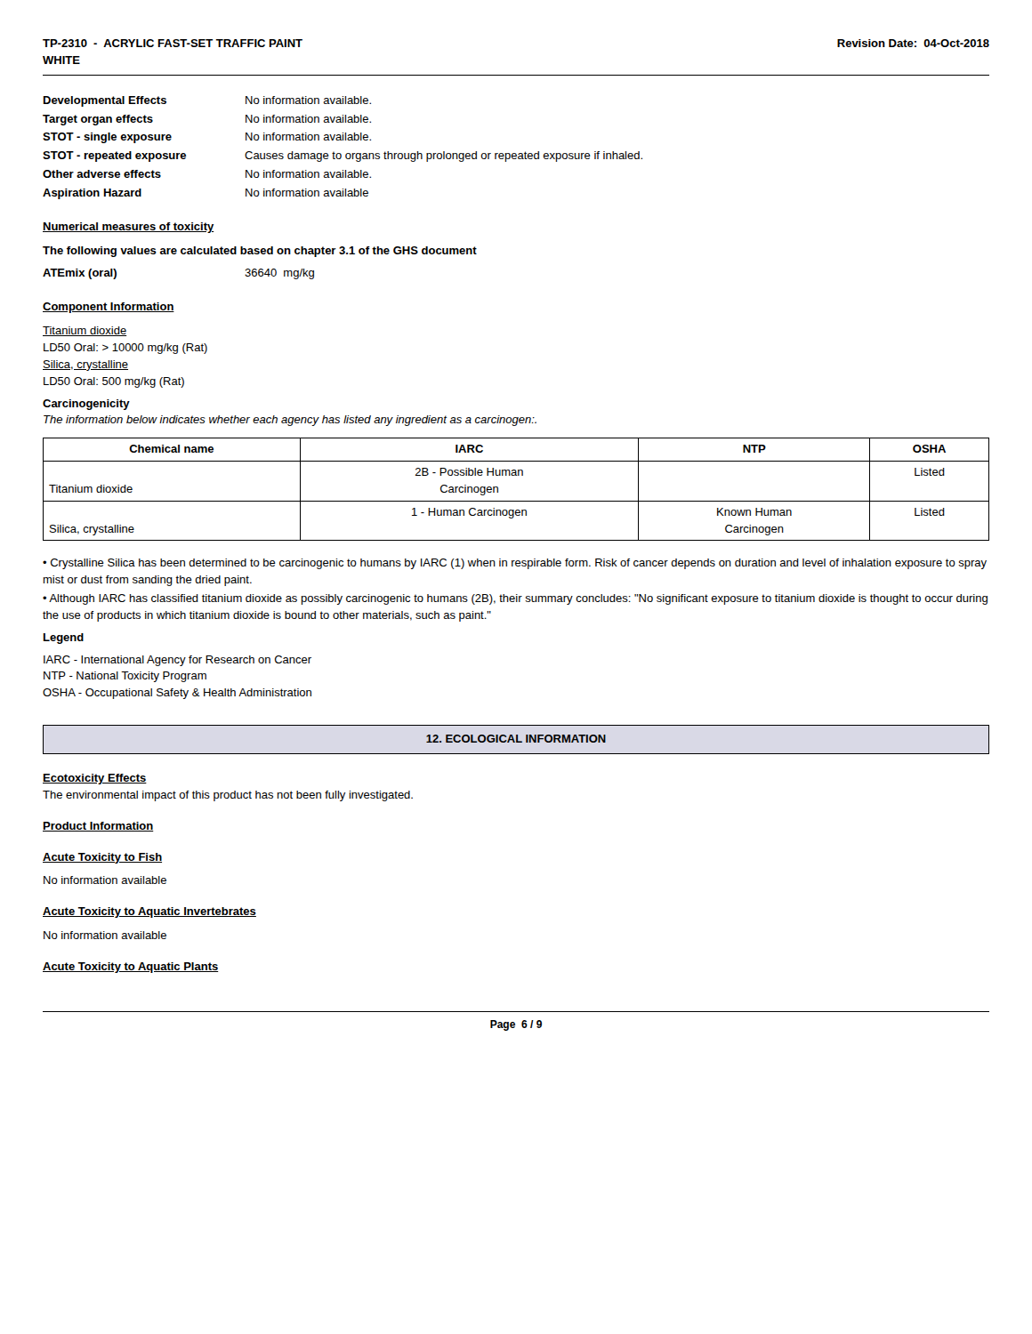TP-2310 - ACRYLIC FAST-SET TRAFFIC PAINT
WHITE
Revision Date: 04-Oct-2018
| Developmental Effects | No information available. |
| Target organ effects | No information available. |
| STOT - single exposure | No information available. |
| STOT - repeated exposure | Causes damage to organs through prolonged or repeated exposure if inhaled. |
| Other adverse effects | No information available. |
| Aspiration Hazard | No information available |
Numerical measures of toxicity
The following values are calculated based on chapter 3.1 of the GHS document
| ATEmix (oral) | 36640 mg/kg |
Component Information
Titanium dioxide
LD50 Oral: > 10000 mg/kg (Rat)
Silica, crystalline
LD50 Oral: 500 mg/kg (Rat)
Carcinogenicity
The information below indicates whether each agency has listed any ingredient as a carcinogen:.
| Chemical name | IARC | NTP | OSHA |
| --- | --- | --- | --- |
| Titanium dioxide | 2B - Possible Human Carcinogen | | Listed |
| Silica, crystalline | 1 - Human Carcinogen | Known Human Carcinogen | Listed |
• Crystalline Silica has been determined to be carcinogenic to humans by IARC (1) when in respirable form. Risk of cancer depends on duration and level of inhalation exposure to spray mist or dust from sanding the dried paint.
• Although IARC has classified titanium dioxide as possibly carcinogenic to humans (2B), their summary concludes: "No significant exposure to titanium dioxide is thought to occur during the use of products in which titanium dioxide is bound to other materials, such as paint."
Legend
IARC - International Agency for Research on Cancer
NTP - National Toxicity Program
OSHA - Occupational Safety & Health Administration
12. ECOLOGICAL INFORMATION
Ecotoxicity Effects
The environmental impact of this product has not been fully investigated.
Product Information
Acute Toxicity to Fish
No information available
Acute Toxicity to Aquatic Invertebrates
No information available
Acute Toxicity to Aquatic Plants
Page 6 / 9